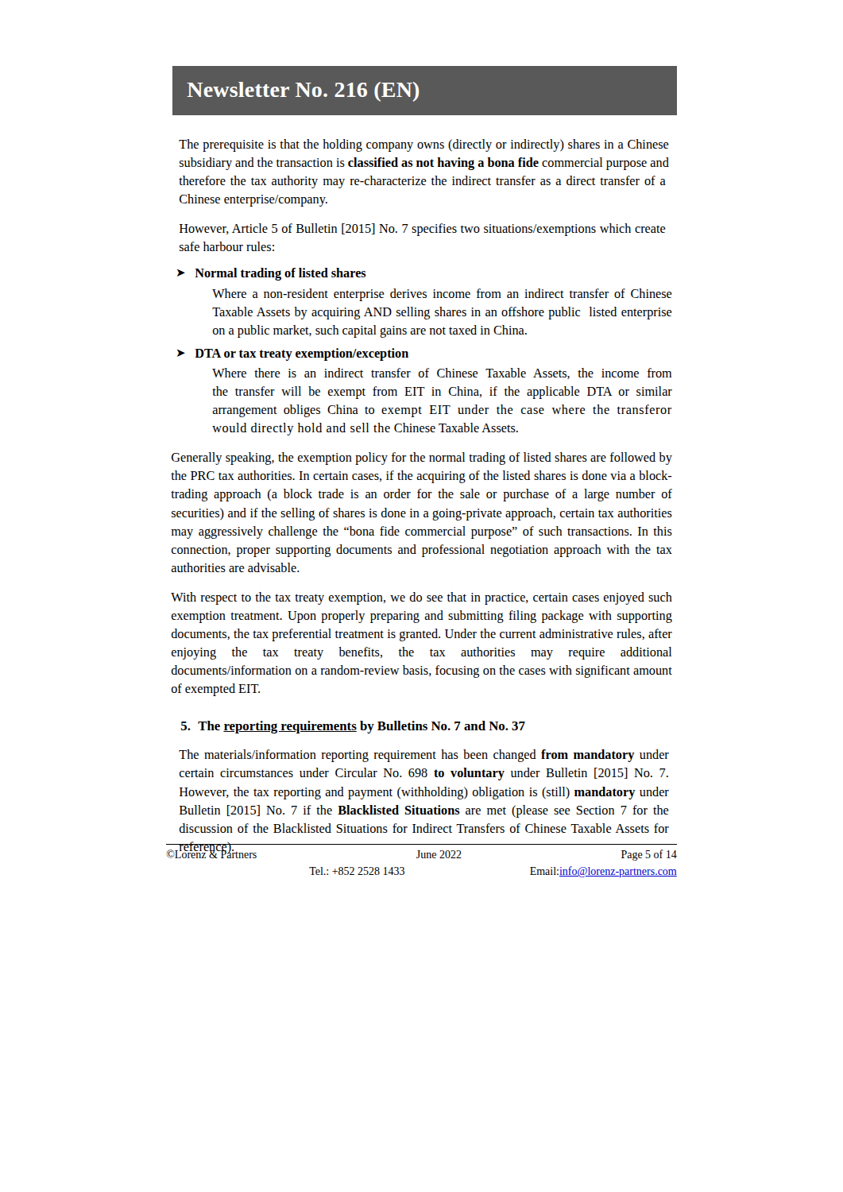Newsletter No. 216 (EN)
The prerequisite is that the holding company owns (directly or indirectly) shares in a Chinese subsidiary and the transaction is classified as not having a bona fide commercial purpose and therefore the tax authority may re-characterize the indirect transfer as a direct transfer of a Chinese enterprise/company.
However, Article 5 of Bulletin [2015] No. 7 specifies two situations/exemptions which create safe harbour rules:
Normal trading of listed shares Where a non-resident enterprise derives income from an indirect transfer of Chinese Taxable Assets by acquiring AND selling shares in an offshore public listed enterprise on a public market, such capital gains are not taxed in China.
DTA or tax treaty exemption/exception Where there is an indirect transfer of Chinese Taxable Assets, the income from the transfer will be exempt from EIT in China, if the applicable DTA or similar arrangement obliges China to exempt EIT under the case where the transferor would directly hold and sell the Chinese Taxable Assets.
Generally speaking, the exemption policy for the normal trading of listed shares are followed by the PRC tax authorities. In certain cases, if the acquiring of the listed shares is done via a block-trading approach (a block trade is an order for the sale or purchase of a large number of securities) and if the selling of shares is done in a going-private approach, certain tax authorities may aggressively challenge the “bona fide commercial purpose” of such transactions. In this connection, proper supporting documents and professional negotiation approach with the tax authorities are advisable.
With respect to the tax treaty exemption, we do see that in practice, certain cases enjoyed such exemption treatment. Upon properly preparing and submitting filing package with supporting documents, the tax preferential treatment is granted. Under the current administrative rules, after enjoying the tax treaty benefits, the tax authorities may require additional documents/information on a random-review basis, focusing on the cases with significant amount of exempted EIT.
5. The reporting requirements by Bulletins No. 7 and No. 37
The materials/information reporting requirement has been changed from mandatory under certain circumstances under Circular No. 698 to voluntary under Bulletin [2015] No. 7. However, the tax reporting and payment (withholding) obligation is (still) mandatory under Bulletin [2015] No. 7 if the Blacklisted Situations are met (please see Section 7 for the discussion of the Blacklisted Situations for Indirect Transfers of Chinese Taxable Assets for reference).
©Lorenz & Partners
June 2022
Page 5 of 14
Tel.: +852 2528 1433
Email:info@lorenz-partners.com